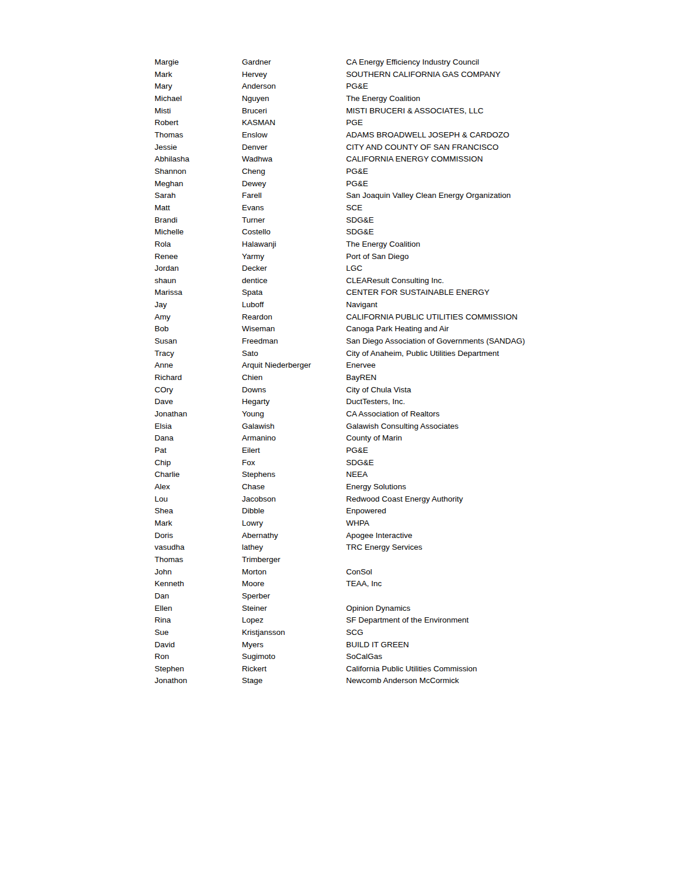| Margie | Gardner | CA Energy Efficiency Industry Council |
| Mark | Hervey | SOUTHERN CALIFORNIA GAS COMPANY |
| Mary | Anderson | PG&E |
| Michael | Nguyen | The Energy Coalition |
| Misti | Bruceri | MISTI BRUCERI & ASSOCIATES, LLC |
| Robert | KASMAN | PGE |
| Thomas | Enslow | ADAMS BROADWELL JOSEPH & CARDOZO |
| Jessie | Denver | CITY AND COUNTY OF SAN FRANCISCO |
| Abhilasha | Wadhwa | CALIFORNIA ENERGY COMMISSION |
| Shannon | Cheng | PG&E |
| Meghan | Dewey | PG&E |
| Sarah | Farell | San Joaquin Valley Clean Energy Organization |
| Matt | Evans | SCE |
| Brandi | Turner | SDG&E |
| Michelle | Costello | SDG&E |
| Rola | Halawanji | The Energy Coalition |
| Renee | Yarmy | Port of San Diego |
| Jordan | Decker | LGC |
| shaun | dentice | CLEAResult Consulting Inc. |
| Marissa | Spata | CENTER FOR SUSTAINABLE ENERGY |
| Jay | Luboff | Navigant |
| Amy | Reardon | CALIFORNIA PUBLIC UTILITIES COMMISSION |
| Bob | Wiseman | Canoga Park Heating and Air |
| Susan | Freedman | San Diego Association of Governments (SANDAG) |
| Tracy | Sato | City of Anaheim, Public Utilities Department |
| Anne | Arquit Niederberger | Enervee |
| Richard | Chien | BayREN |
| COry | Downs | City of Chula Vista |
| Dave | Hegarty | DuctTesters, Inc. |
| Jonathan | Young | CA Association of Realtors |
| Elsia | Galawish | Galawish Consulting Associates |
| Dana | Armanino | County of Marin |
| Pat | Eilert | PG&E |
| Chip | Fox | SDG&E |
| Charlie | Stephens | NEEA |
| Alex | Chase | Energy Solutions |
| Lou | Jacobson | Redwood Coast Energy Authority |
| Shea | Dibble | Enpowered |
| Mark | Lowry | WHPA |
| Doris | Abernathy | Apogee Interactive |
| vasudha | lathey | TRC Energy Services |
| Thomas | Trimberger | |
| John | Morton | ConSol |
| Kenneth | Moore | TEAA, Inc |
| Dan | Sperber | |
| Ellen | Steiner | Opinion Dynamics |
| Rina | Lopez | SF Department of the Environment |
| Sue | Kristjansson | SCG |
| David | Myers | BUILD IT GREEN |
| Ron | Sugimoto | SoCalGas |
| Stephen | Rickert | California Public Utilities Commission |
| Jonathon | Stage | Newcomb Anderson McCormick |